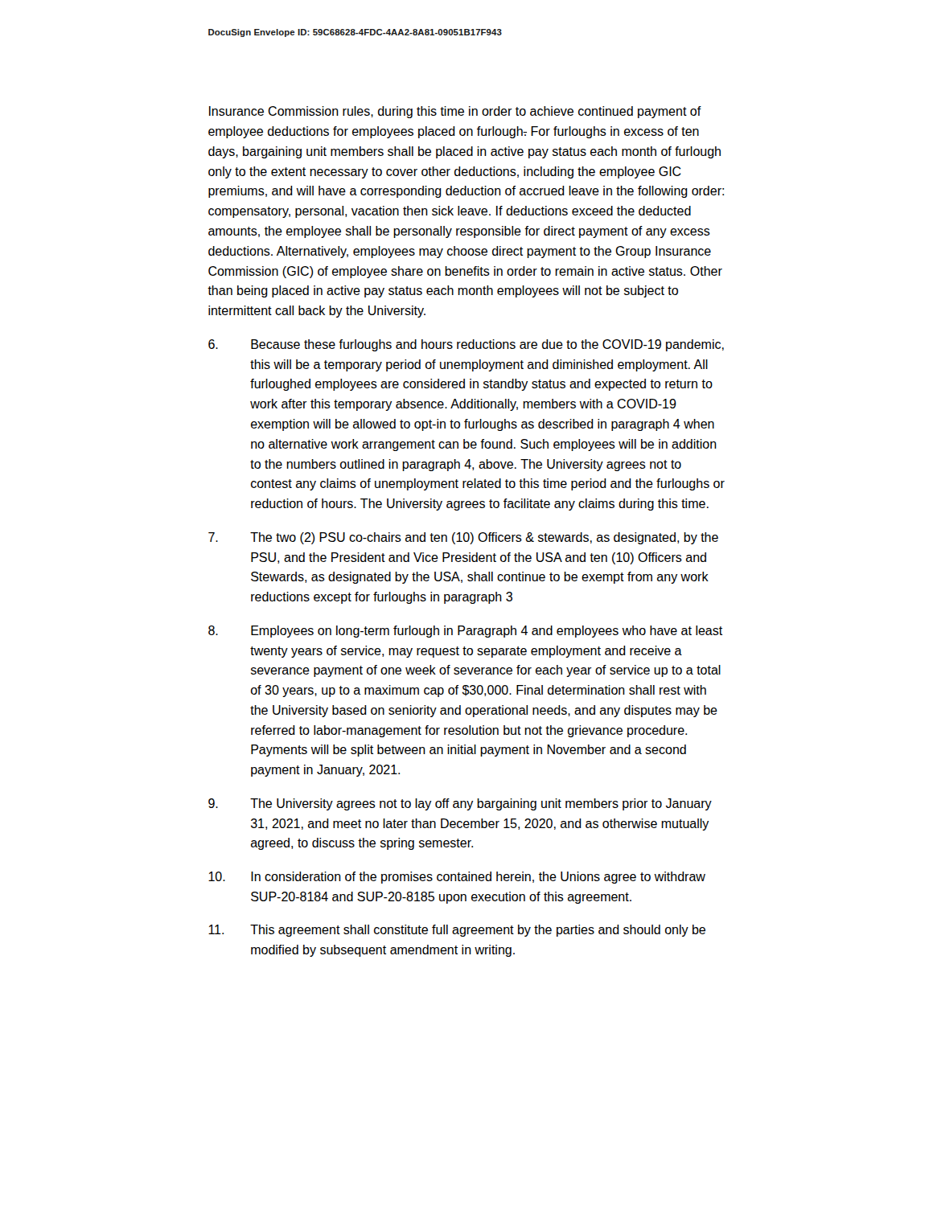DocuSign Envelope ID: 59C68628-4FDC-4AA2-8A81-09051B17F943
Insurance Commission rules, during this time in order to achieve continued payment of employee deductions for employees placed on furlough. For furloughs in excess of ten days, bargaining unit members shall be placed in active pay status each month of furlough only to the extent necessary to cover other deductions, including the employee GIC premiums, and will have a corresponding deduction of accrued leave in the following order: compensatory, personal, vacation then sick leave. If deductions exceed the deducted amounts, the employee shall be personally responsible for direct payment of any excess deductions. Alternatively, employees may choose direct payment to the Group Insurance Commission (GIC) of employee share on benefits in order to remain in active status. Other than being placed in active pay status each month employees will not be subject to intermittent call back by the University.
6. Because these furloughs and hours reductions are due to the COVID-19 pandemic, this will be a temporary period of unemployment and diminished employment. All furloughed employees are considered in standby status and expected to return to work after this temporary absence. Additionally, members with a COVID-19 exemption will be allowed to opt-in to furloughs as described in paragraph 4 when no alternative work arrangement can be found. Such employees will be in addition to the numbers outlined in paragraph 4, above. The University agrees not to contest any claims of unemployment related to this time period and the furloughs or reduction of hours. The University agrees to facilitate any claims during this time.
7. The two (2) PSU co-chairs and ten (10) Officers & stewards, as designated, by the PSU, and the President and Vice President of the USA and ten (10) Officers and Stewards, as designated by the USA, shall continue to be exempt from any work reductions except for furloughs in paragraph 3
8. Employees on long-term furlough in Paragraph 4 and employees who have at least twenty years of service, may request to separate employment and receive a severance payment of one week of severance for each year of service up to a total of 30 years, up to a maximum cap of $30,000. Final determination shall rest with the University based on seniority and operational needs, and any disputes may be referred to labor-management for resolution but not the grievance procedure. Payments will be split between an initial payment in November and a second payment in January, 2021.
9. The University agrees not to lay off any bargaining unit members prior to January 31, 2021, and meet no later than December 15, 2020, and as otherwise mutually agreed, to discuss the spring semester.
10. In consideration of the promises contained herein, the Unions agree to withdraw SUP-20-8184 and SUP-20-8185 upon execution of this agreement.
11. This agreement shall constitute full agreement by the parties and should only be modified by subsequent amendment in writing.